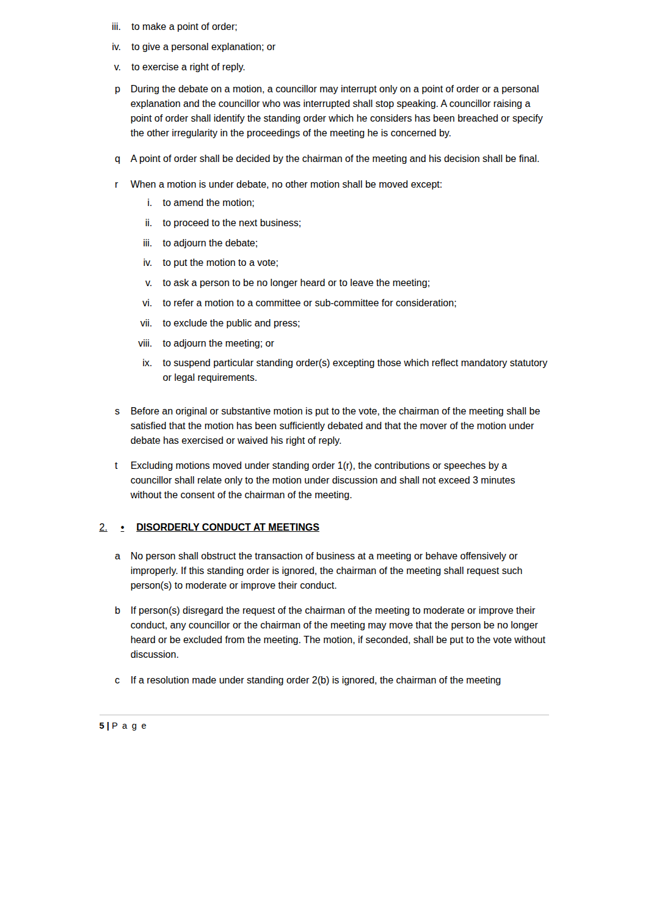to make a point of order;
to give a personal explanation; or
to exercise a right of reply.
p
During the debate on a motion, a councillor may interrupt only on a point of order or a personal explanation and the councillor who was interrupted shall stop speaking. A councillor raising a point of order shall identify the standing order which he considers has been breached or specify the other irregularity in the proceedings of the meeting he is concerned by.
q
A point of order shall be decided by the chairman of the meeting and his decision shall be final.
r
When a motion is under debate, no other motion shall be moved except:
to amend the motion;
to proceed to the next business;
to adjourn the debate;
to put the motion to a vote;
to ask a person to be no longer heard or to leave the meeting;
to refer a motion to a committee or sub-committee for consideration;
to exclude the public and press;
to adjourn the meeting; or
to suspend particular standing order(s) excepting those which reflect mandatory statutory or legal requirements.
s
Before an original or substantive motion is put to the vote, the chairman of the meeting shall be satisfied that the motion has been sufficiently debated and that the mover of the motion under debate has exercised or waived his right of reply.
t
Excluding motions moved under standing order 1(r), the contributions or speeches by a councillor shall relate only to the motion under discussion and shall not exceed 3 minutes without the consent of the chairman of the meeting.
2.•DISORDERLY CONDUCT AT MEETINGS
a
No person shall obstruct the transaction of business at a meeting or behave offensively or improperly. If this standing order is ignored, the chairman of the meeting shall request such person(s) to moderate or improve their conduct.
b
If person(s) disregard the request of the chairman of the meeting to moderate or improve their conduct, any councillor or the chairman of the meeting may move that the person be no longer heard or be excluded from the meeting. The motion, if seconded, shall be put to the vote without discussion.
c
If a resolution made under standing order 2(b) is ignored, the chairman of the meeting
5 | P a g e